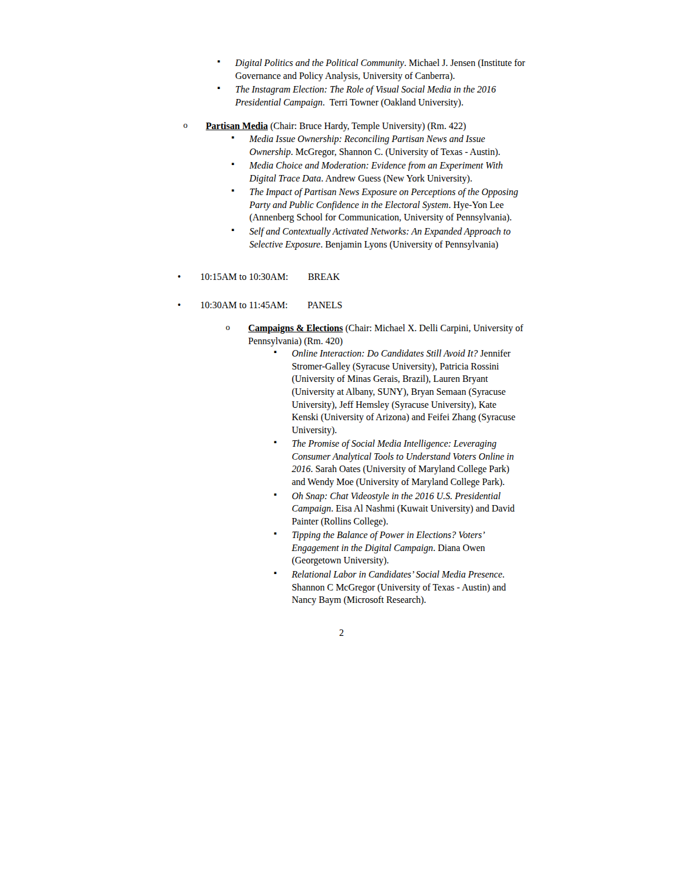Digital Politics and the Political Community. Michael J. Jensen (Institute for Governance and Policy Analysis, University of Canberra).
The Instagram Election: The Role of Visual Social Media in the 2016 Presidential Campaign. Terri Towner (Oakland University).
Partisan Media (Chair: Bruce Hardy, Temple University) (Rm. 422)
Media Issue Ownership: Reconciling Partisan News and Issue Ownership. McGregor, Shannon C. (University of Texas - Austin).
Media Choice and Moderation: Evidence from an Experiment With Digital Trace Data. Andrew Guess (New York University).
The Impact of Partisan News Exposure on Perceptions of the Opposing Party and Public Confidence in the Electoral System. Hye-Yon Lee (Annenberg School for Communication, University of Pennsylvania).
Self and Contextually Activated Networks: An Expanded Approach to Selective Exposure. Benjamin Lyons (University of Pennsylvania)
10:15AM to 10:30AM: BREAK
10:30AM to 11:45AM: PANELS
Campaigns & Elections (Chair: Michael X. Delli Carpini, University of Pennsylvania) (Rm. 420)
Online Interaction: Do Candidates Still Avoid It? Jennifer Stromer-Galley (Syracuse University), Patricia Rossini (University of Minas Gerais, Brazil), Lauren Bryant (University at Albany, SUNY), Bryan Semaan (Syracuse University), Jeff Hemsley (Syracuse University), Kate Kenski (University of Arizona) and Feifei Zhang (Syracuse University).
The Promise of Social Media Intelligence: Leveraging Consumer Analytical Tools to Understand Voters Online in 2016. Sarah Oates (University of Maryland College Park) and Wendy Moe (University of Maryland College Park).
Oh Snap: Chat Videostyle in the 2016 U.S. Presidential Campaign. Eisa Al Nashmi (Kuwait University) and David Painter (Rollins College).
Tipping the Balance of Power in Elections? Voters’ Engagement in the Digital Campaign. Diana Owen (Georgetown University).
Relational Labor in Candidates’ Social Media Presence. Shannon C McGregor (University of Texas - Austin) and Nancy Baym (Microsoft Research).
2